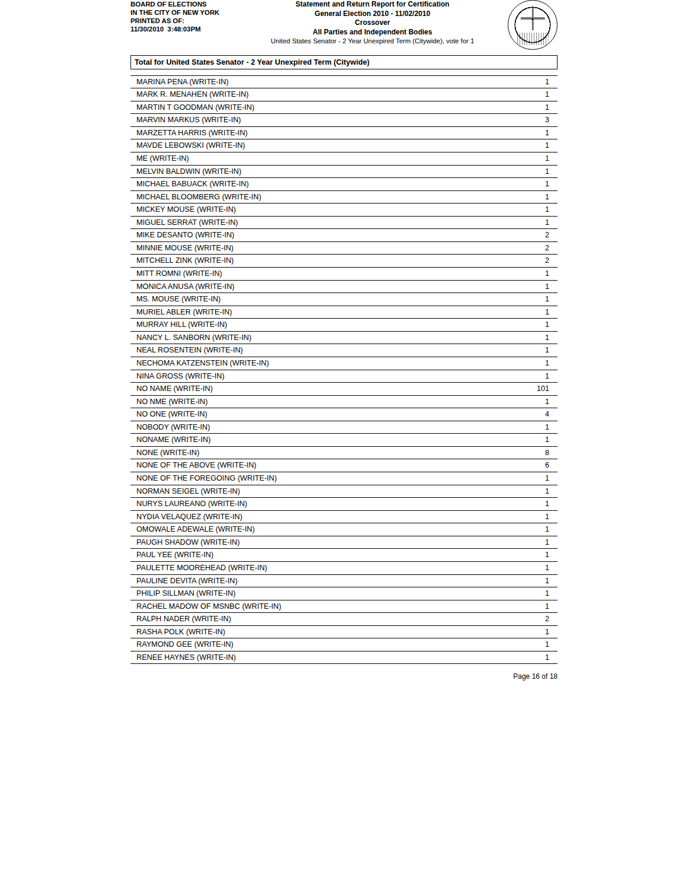BOARD OF ELECTIONS
IN THE CITY OF NEW YORK
PRINTED AS OF:
11/30/2010 3:48:03PM
Statement and Return Report for Certification
General Election 2010 - 11/02/2010
Crossover
All Parties and Independent Bodies
United States Senator - 2 Year Unexpired Term (Citywide), vote for 1
Total for United States Senator - 2 Year Unexpired Term (Citywide)
| MARINA PENA (WRITE-IN) | 1 |
| MARK R. MENAHEN (WRITE-IN) | 1 |
| MARTIN T GOODMAN (WRITE-IN) | 1 |
| MARVIN MARKUS (WRITE-IN) | 3 |
| MARZETTA HARRIS (WRITE-IN) | 1 |
| MAVDE LEBOWSKI (WRITE-IN) | 1 |
| ME (WRITE-IN) | 1 |
| MELVIN BALDWIN (WRITE-IN) | 1 |
| MICHAEL BABUACK (WRITE-IN) | 1 |
| MICHAEL BLOOMBERG (WRITE-IN) | 1 |
| MICKEY MOUSE (WRITE-IN) | 1 |
| MIGUEL SERRAT (WRITE-IN) | 1 |
| MIKE DESANTO (WRITE-IN) | 2 |
| MINNIE MOUSE (WRITE-IN) | 2 |
| MITCHELL ZINK (WRITE-IN) | 2 |
| MITT ROMNI (WRITE-IN) | 1 |
| MONICA ANUSA (WRITE-IN) | 1 |
| MS. MOUSE (WRITE-IN) | 1 |
| MURIEL ABLER (WRITE-IN) | 1 |
| MURRAY HILL (WRITE-IN) | 1 |
| NANCY L. SANBORN (WRITE-IN) | 1 |
| NEAL ROSENTEIN (WRITE-IN) | 1 |
| NECHOMA KATZENSTEIN (WRITE-IN) | 1 |
| NINA GROSS (WRITE-IN) | 1 |
| NO NAME (WRITE-IN) | 101 |
| NO NME (WRITE-IN) | 1 |
| NO ONE (WRITE-IN) | 4 |
| NOBODY (WRITE-IN) | 1 |
| NONAME (WRITE-IN) | 1 |
| NONE (WRITE-IN) | 8 |
| NONE OF THE ABOVE (WRITE-IN) | 6 |
| NONE OF THE FOREGOING (WRITE-IN) | 1 |
| NORMAN SEIGEL (WRITE-IN) | 1 |
| NURYS LAUREANO (WRITE-IN) | 1 |
| NYDIA VELAQUEZ (WRITE-IN) | 1 |
| OMOWALE ADEWALE (WRITE-IN) | 1 |
| PAUGH SHADOW (WRITE-IN) | 1 |
| PAUL YEE (WRITE-IN) | 1 |
| PAULETTE MOOREHEAD (WRITE-IN) | 1 |
| PAULINE DEVITA (WRITE-IN) | 1 |
| PHILIP SILLMAN (WRITE-IN) | 1 |
| RACHEL MADOW OF MSNBC (WRITE-IN) | 1 |
| RALPH NADER (WRITE-IN) | 2 |
| RASHA POLK (WRITE-IN) | 1 |
| RAYMOND GEE (WRITE-IN) | 1 |
| RENEE HAYNES (WRITE-IN) | 1 |
Page 16 of 18